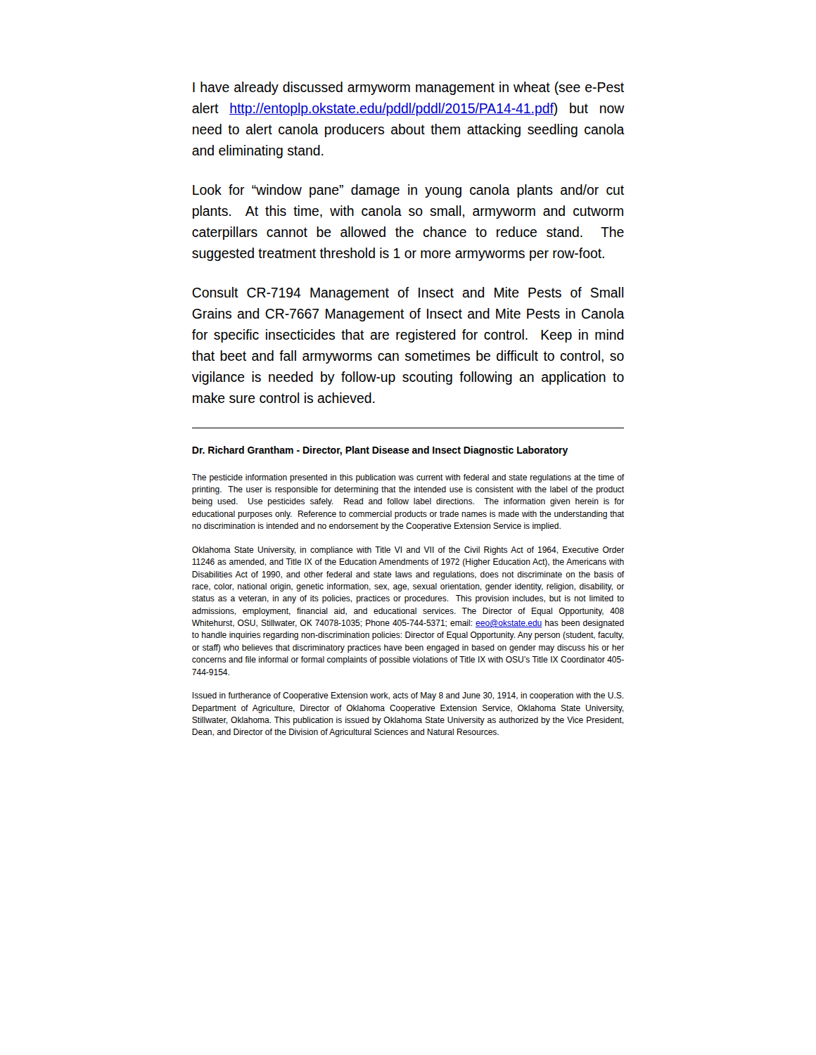I have already discussed armyworm management in wheat (see e-Pest alert http://entoplp.okstate.edu/pddl/pddl/2015/PA14-41.pdf) but now need to alert canola producers about them attacking seedling canola and eliminating stand.
Look for “window pane” damage in young canola plants and/or cut plants. At this time, with canola so small, armyworm and cutworm caterpillars cannot be allowed the chance to reduce stand. The suggested treatment threshold is 1 or more armyworms per row-foot.
Consult CR-7194 Management of Insect and Mite Pests of Small Grains and CR-7667 Management of Insect and Mite Pests in Canola for specific insecticides that are registered for control. Keep in mind that beet and fall armyworms can sometimes be difficult to control, so vigilance is needed by follow-up scouting following an application to make sure control is achieved.
Dr. Richard Grantham - Director, Plant Disease and Insect Diagnostic Laboratory
The pesticide information presented in this publication was current with federal and state regulations at the time of printing. The user is responsible for determining that the intended use is consistent with the label of the product being used. Use pesticides safely. Read and follow label directions. The information given herein is for educational purposes only. Reference to commercial products or trade names is made with the understanding that no discrimination is intended and no endorsement by the Cooperative Extension Service is implied.
Oklahoma State University, in compliance with Title VI and VII of the Civil Rights Act of 1964, Executive Order 11246 as amended, and Title IX of the Education Amendments of 1972 (Higher Education Act), the Americans with Disabilities Act of 1990, and other federal and state laws and regulations, does not discriminate on the basis of race, color, national origin, genetic information, sex, age, sexual orientation, gender identity, religion, disability, or status as a veteran, in any of its policies, practices or procedures. This provision includes, but is not limited to admissions, employment, financial aid, and educational services. The Director of Equal Opportunity, 408 Whitehurst, OSU, Stillwater, OK 74078-1035; Phone 405-744-5371; email: eeo@okstate.edu has been designated to handle inquiries regarding non-discrimination policies: Director of Equal Opportunity. Any person (student, faculty, or staff) who believes that discriminatory practices have been engaged in based on gender may discuss his or her concerns and file informal or formal complaints of possible violations of Title IX with OSU’s Title IX Coordinator 405-744-9154.
Issued in furtherance of Cooperative Extension work, acts of May 8 and June 30, 1914, in cooperation with the U.S. Department of Agriculture, Director of Oklahoma Cooperative Extension Service, Oklahoma State University, Stillwater, Oklahoma. This publication is issued by Oklahoma State University as authorized by the Vice President, Dean, and Director of the Division of Agricultural Sciences and Natural Resources.